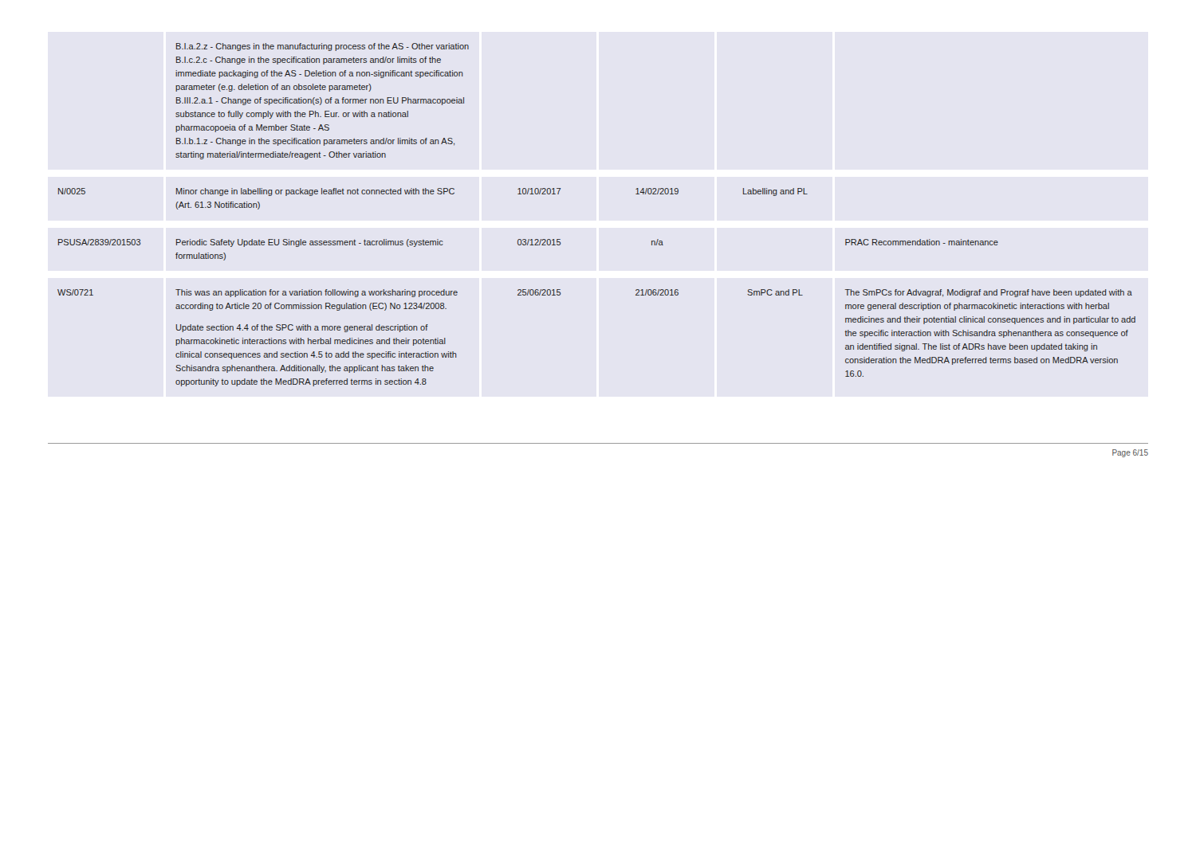| | B.I.a.2.z - Changes in the manufacturing process of the AS - Other variation B.I.c.2.c - Change in the specification parameters and/or limits of the immediate packaging of the AS - Deletion of a non-significant specification parameter (e.g. deletion of an obsolete parameter) B.III.2.a.1 - Change of specification(s) of a former non EU Pharmacopoeial substance to fully comply with the Ph. Eur. or with a national pharmacopoeia of a Member State - AS B.I.b.1.z - Change in the specification parameters and/or limits of an AS, starting material/intermediate/reagent - Other variation | | | | |
| N/0025 | Minor change in labelling or package leaflet not connected with the SPC (Art. 61.3 Notification) | 10/10/2017 | 14/02/2019 | Labelling and PL | |
| PSUSA/2839/201503 | Periodic Safety Update EU Single assessment - tacrolimus (systemic formulations) | 03/12/2015 | n/a | | PRAC Recommendation - maintenance |
| WS/0721 | This was an application for a variation following a worksharing procedure according to Article 20 of Commission Regulation (EC) No 1234/2008. Update section 4.4 of the SPC with a more general description of pharmacokinetic interactions with herbal medicines and their potential clinical consequences and section 4.5 to add the specific interaction with Schisandra sphenanthera. Additionally, the applicant has taken the opportunity to update the MedDRA preferred terms in section 4.8 | 25/06/2015 | 21/06/2016 | SmPC and PL | The SmPCs for Advagraf, Modigraf and Prograf have been updated with a more general description of pharmacokinetic interactions with herbal medicines and their potential clinical consequences and in particular to add the specific interaction with Schisandra sphenanthera as consequence of an identified signal. The list of ADRs have been updated taking in consideration the MedDRA preferred terms based on MedDRA version 16.0. |
Page 6/15